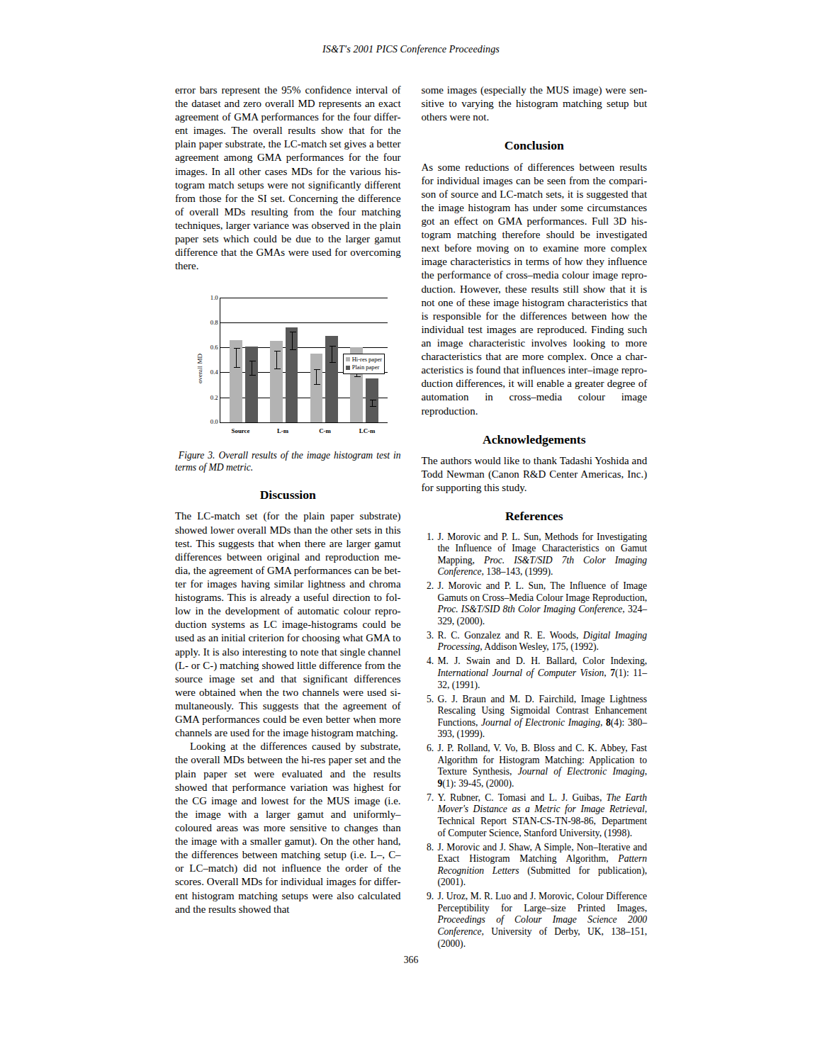IS&T's 2001 PICS Conference Proceedings
error bars represent the 95% confidence interval of the dataset and zero overall MD represents an exact agreement of GMA performances for the four different images. The overall results show that for the plain paper substrate, the LC-match set gives a better agreement among GMA performances for the four images. In all other cases MDs for the various histogram match setups were not significantly different from those for the SI set. Concerning the difference of overall MDs resulting from the four matching techniques, larger variance was observed in the plain paper sets which could be due to the larger gamut difference that the GMAs were used for overcoming there.
overall MD
1.0
0.8
0.6
0.4
0.2
0.0
Hi-res paper
Plain paper
Source
L-m
C-m
LC-m
Figure 3. Overall results of the image histogram test in terms of MD metric.
Discussion
The LC-match set (for the plain paper substrate) showed lower overall MDs than the other sets in this test. This suggests that when there are larger gamut differences between original and reproduction media, the agreement of GMA performances can be better for images having similar lightness and chroma histograms. This is already a useful direction to follow in the development of automatic colour reproduction systems as LC image-histograms could be used as an initial criterion for choosing what GMA to apply. It is also interesting to note that single channel (L- or C-) matching showed little difference from the source image set and that significant differences were obtained when the two channels were used simultaneously. This suggests that the agreement of GMA performances could be even better when more channels are used for the image histogram matching.
Looking at the differences caused by substrate, the overall MDs between the hi-res paper set and the plain paper set were evaluated and the results showed that performance variation was highest for the CG image and lowest for the MUS image (i.e. the image with a larger gamut and uniformly–coloured areas was more sensitive to changes than the image with a smaller gamut). On the other hand, the differences between matching setup (i.e. L–, C– or LC–match) did not influence the order of the scores. Overall MDs for individual images for different histogram matching setups were also calculated and the results showed that
some images (especially the MUS image) were sensitive to varying the histogram matching setup but others were not.
Conclusion
As some reductions of differences between results for individual images can be seen from the comparison of source and LC-match sets, it is suggested that the image histogram has under some circumstances got an effect on GMA performances. Full 3D histogram matching therefore should be investigated next before moving on to examine more complex image characteristics in terms of how they influence the performance of cross–media colour image reproduction. However, these results still show that it is not one of these image histogram characteristics that is responsible for the differences between how the individual test images are reproduced. Finding such an image characteristic involves looking to more characteristics that are more complex. Once a characteristics is found that influences inter–image reproduction differences, it will enable a greater degree of automation in cross–media colour image reproduction.
Acknowledgements
The authors would like to thank Tadashi Yoshida and Todd Newman (Canon R&D Center Americas, Inc.) for supporting this study.
References
J. Morovic and P. L. Sun, Methods for Investigating the Influence of Image Characteristics on Gamut Mapping, Proc. IS&T/SID 7th Color Imaging Conference, 138–143, (1999).
J. Morovic and P. L. Sun, The Influence of Image Gamuts on Cross–Media Colour Image Reproduction, Proc. IS&T/SID 8th Color Imaging Conference, 324–329, (2000).
R. C. Gonzalez and R. E. Woods, Digital Imaging Processing, Addison Wesley, 175, (1992).
M. J. Swain and D. H. Ballard, Color Indexing, International Journal of Computer Vision, 7(1): 11–32, (1991).
G. J. Braun and M. D. Fairchild, Image Lightness Rescaling Using Sigmoidal Contrast Enhancement Functions, Journal of Electronic Imaging, 8(4): 380–393, (1999).
J. P. Rolland, V. Vo, B. Bloss and C. K. Abbey, Fast Algorithm for Histogram Matching: Application to Texture Synthesis, Journal of Electronic Imaging, 9(1): 39-45, (2000).
Y. Rubner, C. Tomasi and L. J. Guibas, The Earth Mover's Distance as a Metric for Image Retrieval, Technical Report STAN-CS-TN-98-86, Department of Computer Science, Stanford University, (1998).
J. Morovic and J. Shaw, A Simple, Non–Iterative and Exact Histogram Matching Algorithm, Pattern Recognition Letters (Submitted for publication), (2001).
J. Uroz, M. R. Luo and J. Morovic, Colour Difference Perceptibility for Large–size Printed Images, Proceedings of Colour Image Science 2000 Conference, University of Derby, UK, 138–151, (2000).
366